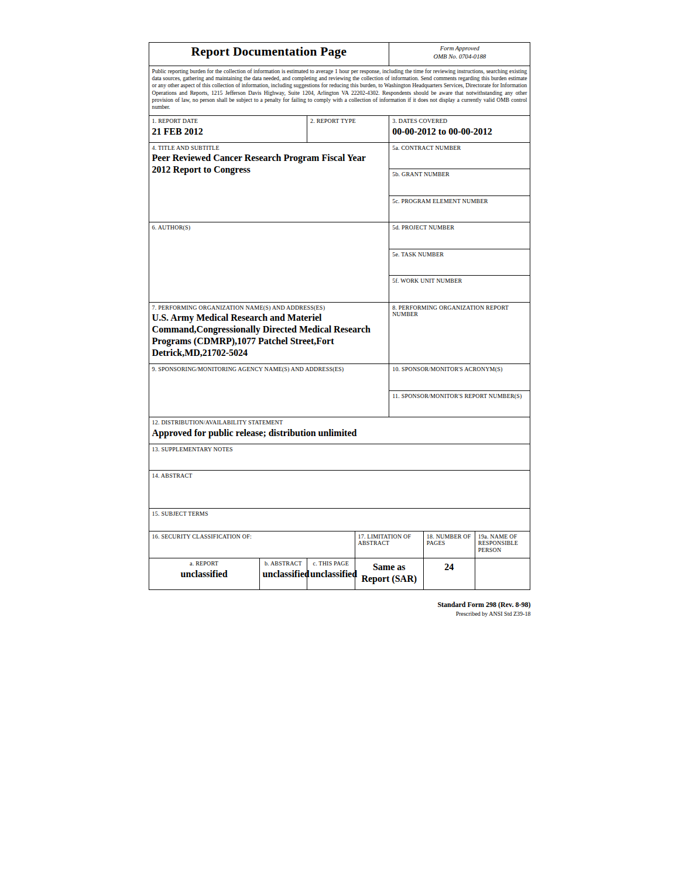| Report Documentation Page | Form Approved OMB No. 0704-0188 |
| Public reporting burden for the collection of information is estimated to average 1 hour per response, including the time for reviewing instructions, searching existing data sources, gathering and maintaining the data needed, and completing and reviewing the collection of information. Send comments regarding this burden estimate or any other aspect of this collection of information, including suggestions for reducing this burden, to Washington Headquarters Services, Directorate for Information Operations and Reports, 1215 Jefferson Davis Highway, Suite 1204, Arlington VA 22202-4302. Respondents should be aware that notwithstanding any other provision of law, no person shall be subject to a penalty for failing to comply with a collection of information if it does not display a currently valid OMB control number. |
| 1. REPORT DATE 21 FEB 2012 | 2. REPORT TYPE | 3. DATES COVERED 00-00-2012 to 00-00-2012 |
| 4. TITLE AND SUBTITLE Peer Reviewed Cancer Research Program Fiscal Year 2012 Report to Congress | 5a. CONTRACT NUMBER |
| 5b. GRANT NUMBER |
| 5c. PROGRAM ELEMENT NUMBER |
| 6. AUTHOR(S) | 5d. PROJECT NUMBER |
| 5e. TASK NUMBER |
| 5f. WORK UNIT NUMBER |
| 7. PERFORMING ORGANIZATION NAME(S) AND ADDRESS(ES) U.S. Army Medical Research and Materiel Command,Congressionally Directed Medical Research Programs (CDMRP),1077 Patchel Street,Fort Detrick,MD,21702-5024 | 8. PERFORMING ORGANIZATION REPORT NUMBER |
| 9. SPONSORING/MONITORING AGENCY NAME(S) AND ADDRESS(ES) | 10. SPONSOR/MONITOR'S ACRONYM(S) |
| 11. SPONSOR/MONITOR'S REPORT NUMBER(S) |
| 12. DISTRIBUTION/AVAILABILITY STATEMENT Approved for public release; distribution unlimited |
| 13. SUPPLEMENTARY NOTES |
| 14. ABSTRACT |
| 15. SUBJECT TERMS |
| 16. SECURITY CLASSIFICATION OF: | 17. LIMITATION OF ABSTRACT | 18. NUMBER OF PAGES | 19a. NAME OF RESPONSIBLE PERSON |
| a. REPORT unclassified | b. ABSTRACT unclassified | c. THIS PAGE unclassified | Same as Report (SAR) | 24 | |
Standard Form 298 (Rev. 8-98)
Prescribed by ANSI Std Z39-18